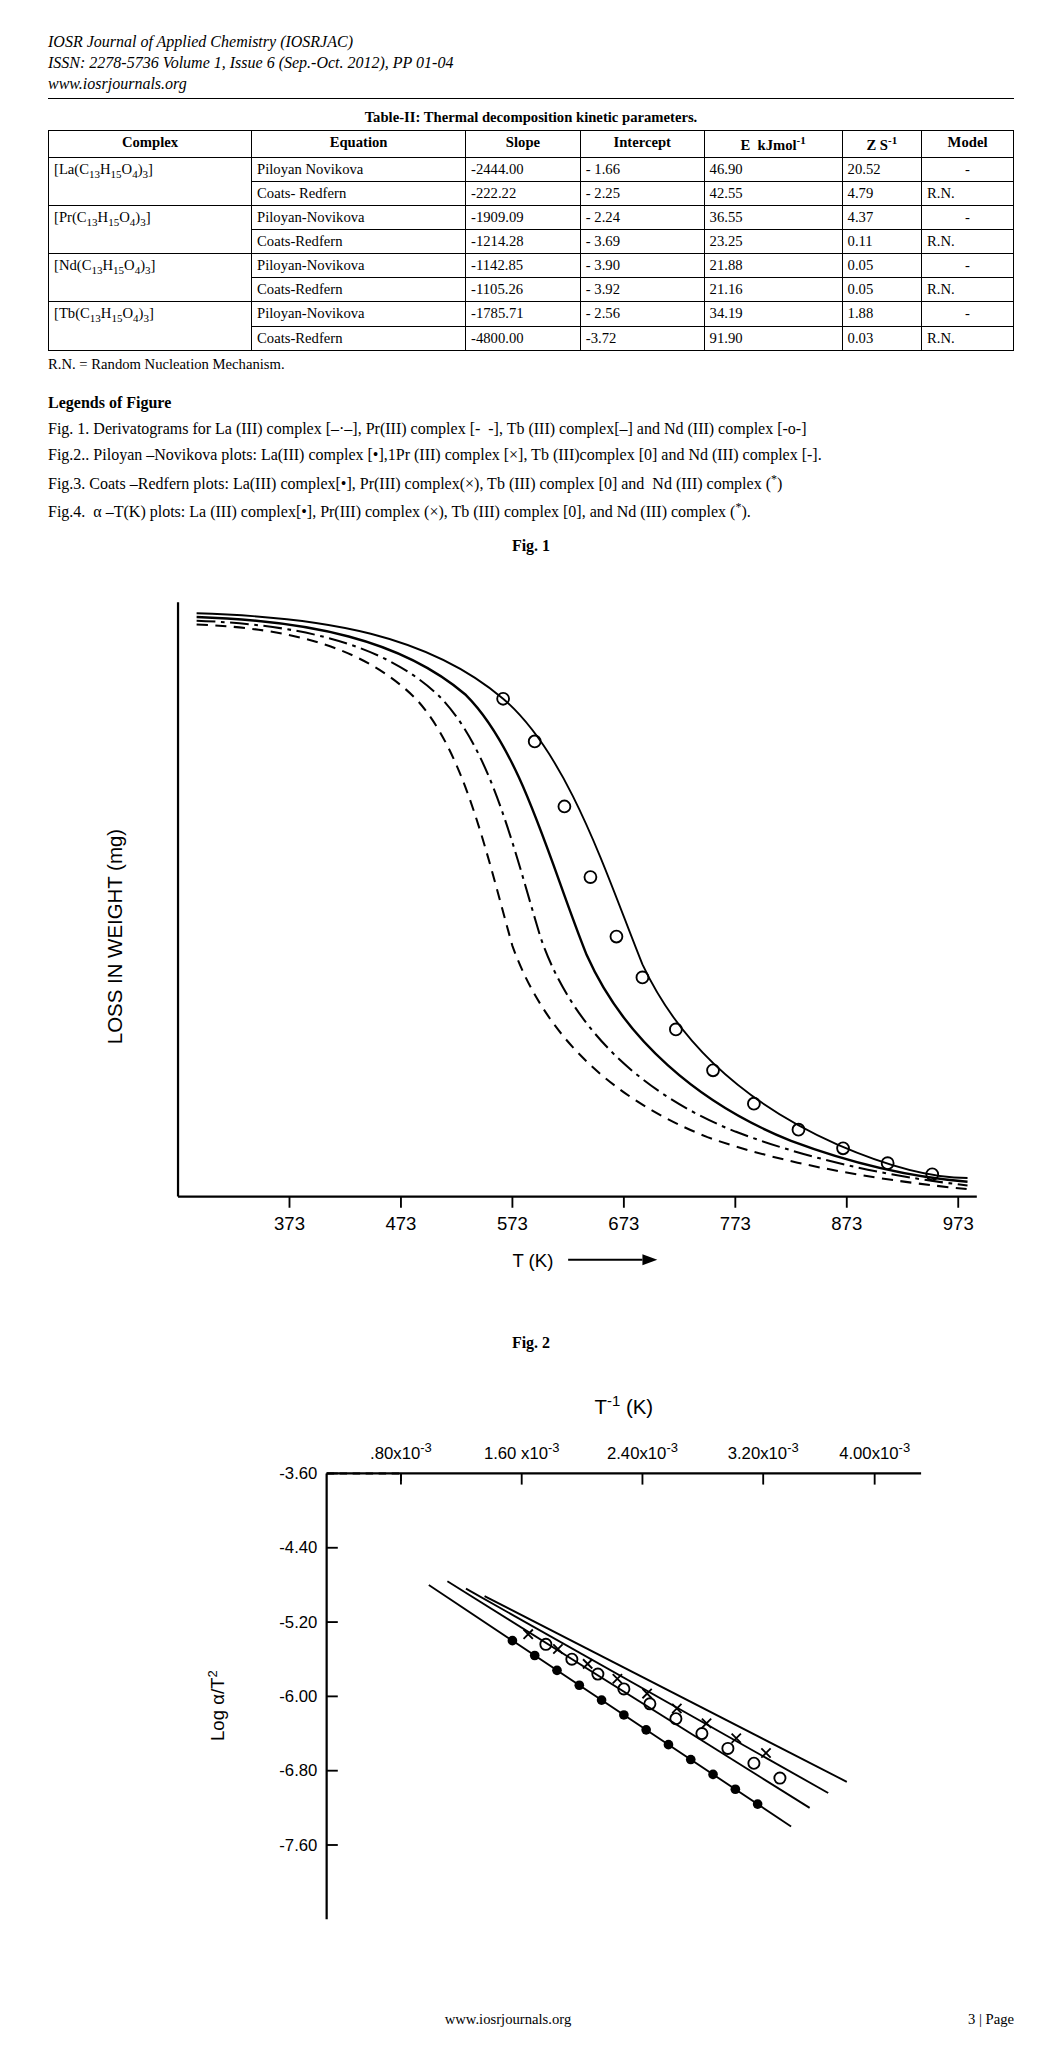IOSR Journal of Applied Chemistry (IOSRJAC)
ISSN: 2278-5736 Volume 1, Issue 6 (Sep.-Oct. 2012), PP 01-04
www.iosrjournals.org
Table-II: Thermal decomposition kinetic parameters.
| Complex | Equation | Slope | Intercept | E kJmol -1 | Z S -1 | Model |
| --- | --- | --- | --- | --- | --- | --- |
| [La(C 13 H 15 O 4 ) 3 ] | Piloyan Novikova | -2444.00 | - 1.66 | 46.90 | 20.52 | - |
| Coats- Redfern | -222.22 | - 2.25 | 42.55 | 4.79 | R.N. |
| [Pr(C 13 H 15 O 4 ) 3 ] | Piloyan-Novikova | -1909.09 | - 2.24 | 36.55 | 4.37 | - |
| Coats-Redfern | -1214.28 | - 3.69 | 23.25 | 0.11 | R.N. |
| [Nd(C 13 H 15 O 4 ) 3 ] | Piloyan-Novikova | -1142.85 | - 3.90 | 21.88 | 0.05 | - |
| Coats-Redfern | -1105.26 | - 3.92 | 21.16 | 0.05 | R.N. |
| [Tb(C 13 H 15 O 4 ) 3 ] | Piloyan-Novikova | -1785.71 | - 2.56 | 34.19 | 1.88 | - |
| Coats-Redfern | -4800.00 | -3.72 | 91.90 | 0.03 | R.N. |
R.N. = Random Nucleation Mechanism.
Legends of Figure
Fig. 1. Derivatograms for La (III) complex [–·–], Pr(III) complex [- -], Tb (III) complex[–] and Nd (III) complex [-o-]
Fig.2.. Piloyan –Novikova plots: La(III) complex [•],1Pr (III) complex [×], Tb (III)complex [0] and Nd (III) complex [-].
Fig.3. Coats –Redfern plots: La(III) complex[•], Pr(III) complex(×), Tb (III) complex [0] and Nd (III) complex (*)
Fig.4. α –T(K) plots: La (III) complex[•], Pr(III) complex (×), Tb (III) complex [0], and Nd (III) complex (*).
Fig. 1
LOSS IN WEIGHT (mg) 373 473 573 673 773 873 973 T (K)
Fig. 2
T-1 (K) .80x10-3 1.60 x10-3 2.40x10-3 3.20x10-3 4.00x10-3 Log α/T2 -3.60 -4.40 -5.20 -6.00 -6.80 -7.60
www.iosrjournals.org
3 | Page